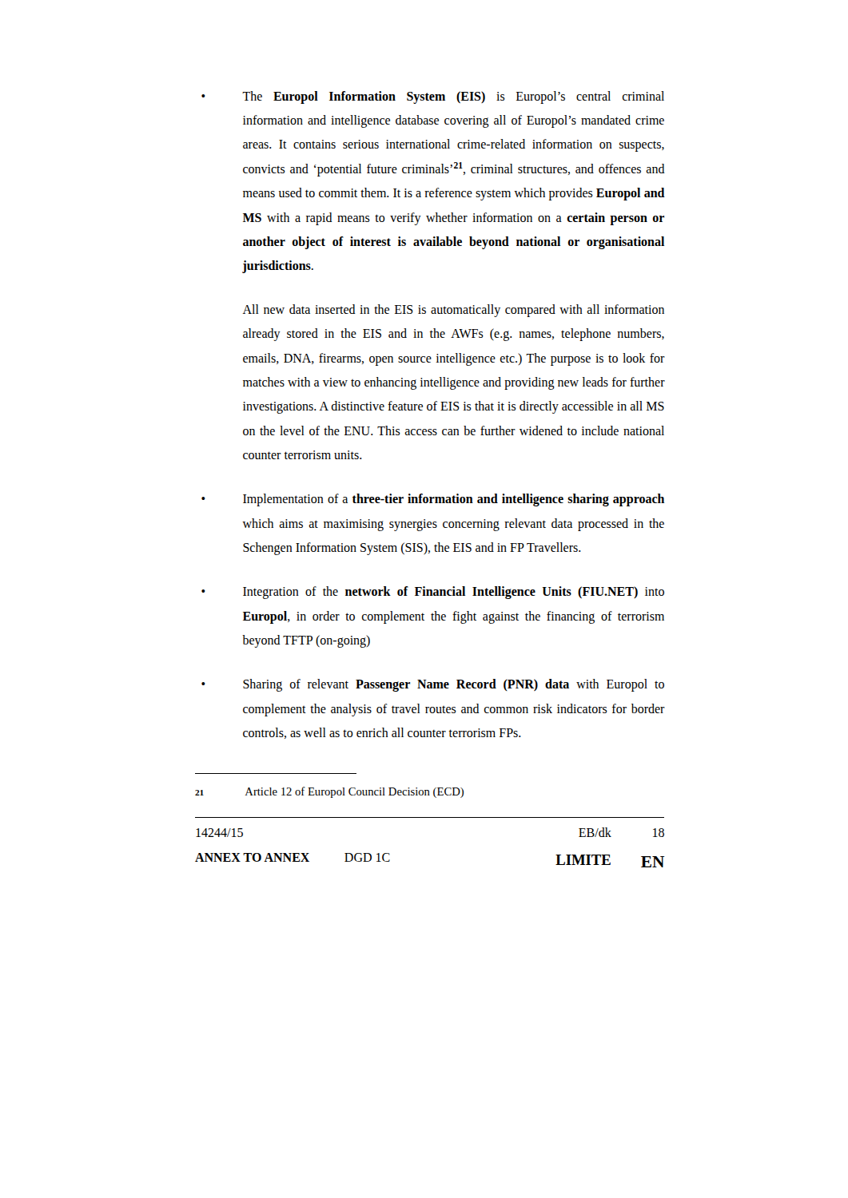The Europol Information System (EIS) is Europol’s central criminal information and intelligence database covering all of Europol’s mandated crime areas. It contains serious international crime-related information on suspects, convicts and ‘potential future criminals’21, criminal structures, and offences and means used to commit them. It is a reference system which provides Europol and MS with a rapid means to verify whether information on a certain person or another object of interest is available beyond national or organisational jurisdictions.
All new data inserted in the EIS is automatically compared with all information already stored in the EIS and in the AWFs (e.g. names, telephone numbers, emails, DNA, firearms, open source intelligence etc.) The purpose is to look for matches with a view to enhancing intelligence and providing new leads for further investigations. A distinctive feature of EIS is that it is directly accessible in all MS on the level of the ENU. This access can be further widened to include national counter terrorism units.
Implementation of a three-tier information and intelligence sharing approach which aims at maximising synergies concerning relevant data processed in the Schengen Information System (SIS), the EIS and in FP Travellers.
Integration of the network of Financial Intelligence Units (FIU.NET) into Europol, in order to complement the fight against the financing of terrorism beyond TFTP (on-going)
Sharing of relevant Passenger Name Record (PNR) data with Europol to complement the analysis of travel routes and common risk indicators for border controls, as well as to enrich all counter terrorism FPs.
21 Article 12 of Europol Council Decision (ECD)
| 14244/15 | | EB/dk | 18 |
| ANNEX TO ANNEX | DGD 1C | LIMITE | EN |